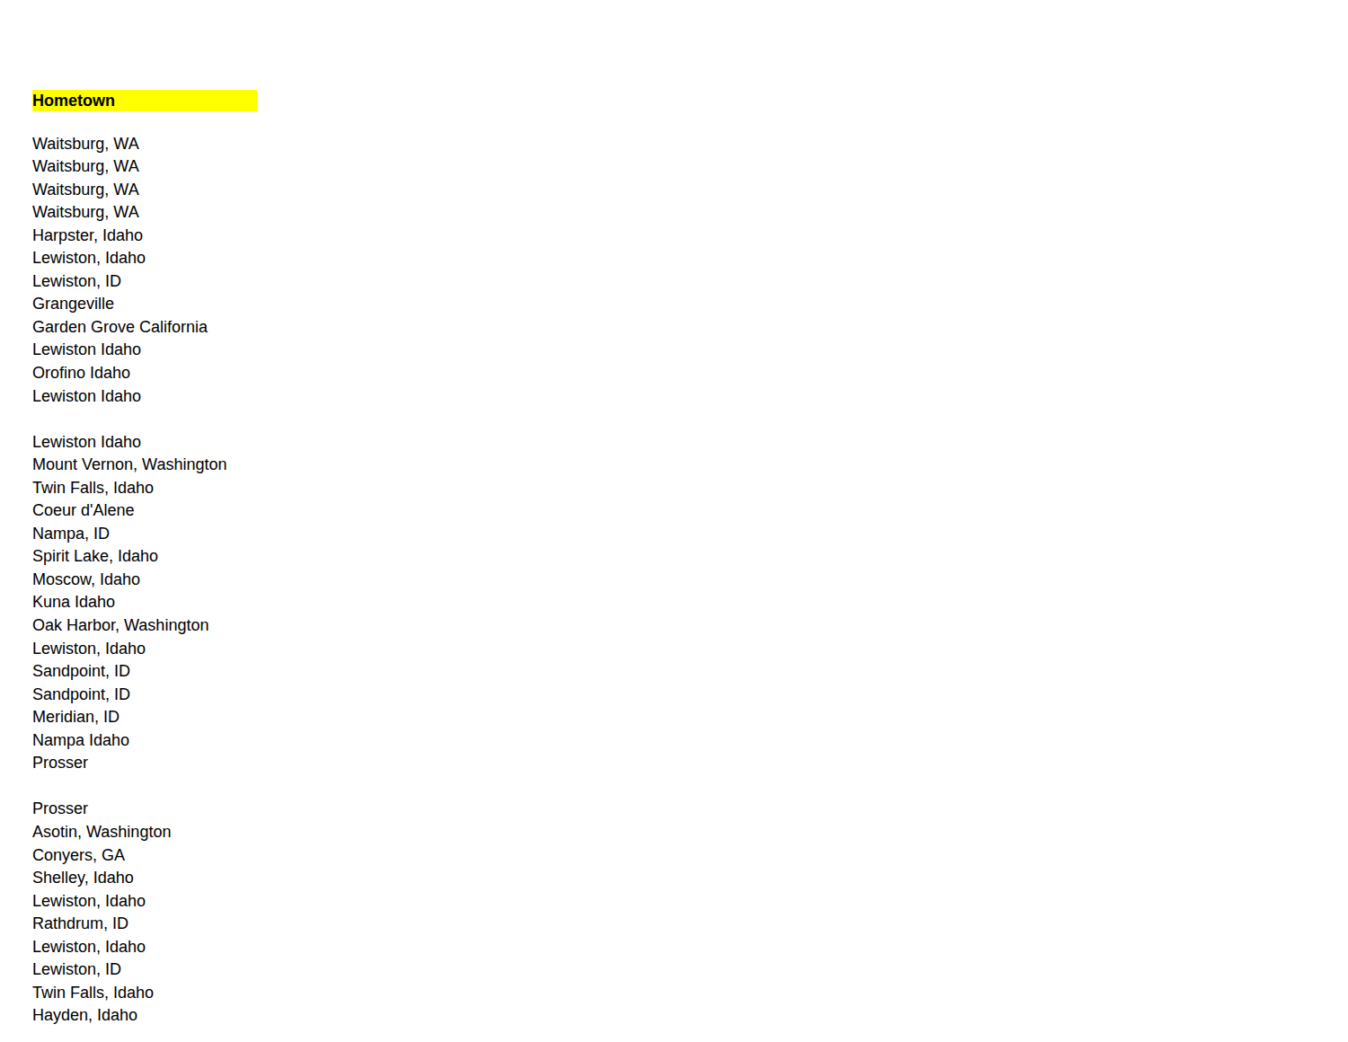Hometown
Waitsburg, WA
Waitsburg, WA
Waitsburg, WA
Waitsburg, WA
Harpster, Idaho
Lewiston, Idaho
Lewiston, ID
Grangeville
Garden Grove California
Lewiston Idaho
Orofino Idaho
Lewiston Idaho
Lewiston Idaho
Mount Vernon, Washington
Twin Falls, Idaho
Coeur d'Alene
Nampa, ID
Spirit Lake, Idaho
Moscow, Idaho
Kuna Idaho
Oak Harbor, Washington
Lewiston, Idaho
Sandpoint, ID
Sandpoint, ID
Meridian, ID
Nampa Idaho
Prosser
Prosser
Asotin, Washington
Conyers, GA
Shelley, Idaho
Lewiston, Idaho
Rathdrum, ID
Lewiston, Idaho
Lewiston, ID
Twin Falls, Idaho
Hayden, Idaho